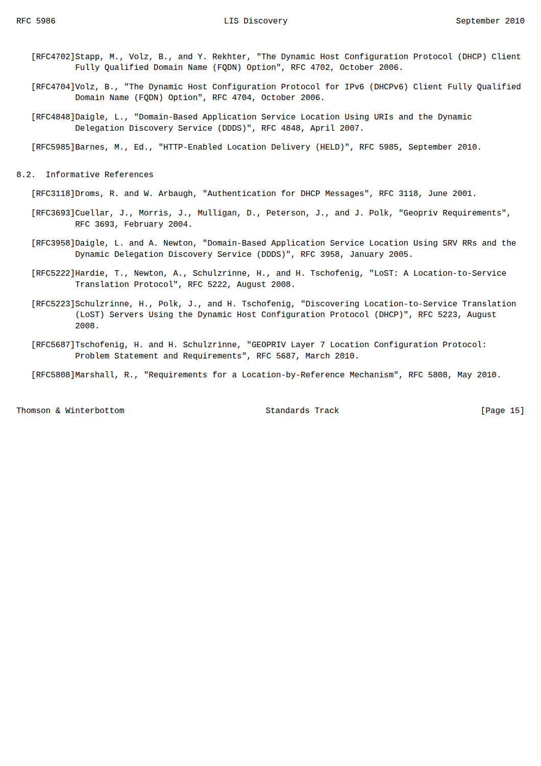RFC 5986 LIS Discovery September 2010
[RFC4702]
Stapp, M., Volz, B., and Y. Rekhter, "The Dynamic Host Configuration Protocol (DHCP) Client Fully Qualified Domain Name (FQDN) Option", RFC 4702, October 2006.
[RFC4704]
Volz, B., "The Dynamic Host Configuration Protocol for IPv6 (DHCPv6) Client Fully Qualified Domain Name (FQDN) Option", RFC 4704, October 2006.
[RFC4848]
Daigle, L., "Domain-Based Application Service Location Using URIs and the Dynamic Delegation Discovery Service (DDDS)", RFC 4848, April 2007.
[RFC5985]
Barnes, M., Ed., "HTTP-Enabled Location Delivery (HELD)", RFC 5985, September 2010.
8.2. Informative References
[RFC3118]
Droms, R. and W. Arbaugh, "Authentication for DHCP Messages", RFC 3118, June 2001.
[RFC3693]
Cuellar, J., Morris, J., Mulligan, D., Peterson, J., and J. Polk, "Geopriv Requirements", RFC 3693, February 2004.
[RFC3958]
Daigle, L. and A. Newton, "Domain-Based Application Service Location Using SRV RRs and the Dynamic Delegation Discovery Service (DDDS)", RFC 3958, January 2005.
[RFC5222]
Hardie, T., Newton, A., Schulzrinne, H., and H. Tschofenig, "LoST: A Location-to-Service Translation Protocol", RFC 5222, August 2008.
[RFC5223]
Schulzrinne, H., Polk, J., and H. Tschofenig, "Discovering Location-to-Service Translation (LoST) Servers Using the Dynamic Host Configuration Protocol (DHCP)", RFC 5223, August 2008.
[RFC5687]
Tschofenig, H. and H. Schulzrinne, "GEOPRIV Layer 7 Location Configuration Protocol: Problem Statement and Requirements", RFC 5687, March 2010.
[RFC5808]
Marshall, R., "Requirements for a Location-by-Reference Mechanism", RFC 5808, May 2010.
Thomson & Winterbottom Standards Track [Page 15]